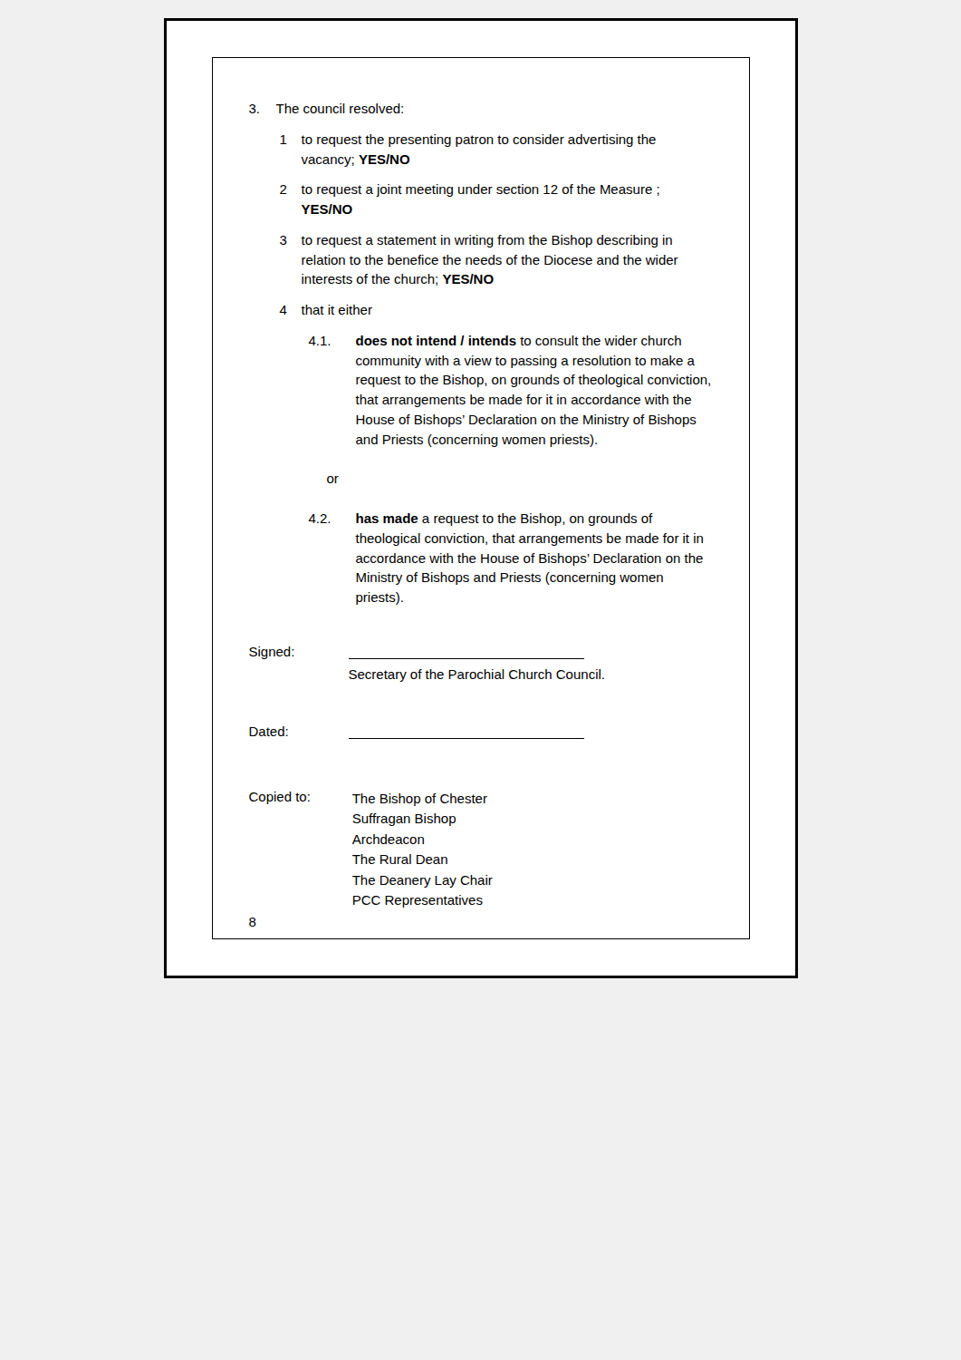The council resolved:
to request the presenting patron to consider advertising the vacancy; YES/NO
to request a joint meeting under section 12 of the Measure ; YES/NO
to request a statement in writing from the Bishop describing in relation to the benefice the needs of the Diocese and the wider interests of the church; YES/NO
that it either
4.1. does not intend / intends to consult the wider church community with a view to passing a resolution to make a request to the Bishop, on grounds of theological conviction, that arrangements be made for it in accordance with the House of Bishops’ Declaration on the Ministry of Bishops and Priests (concerning women priests).
or
4.2. has made a request to the Bishop, on grounds of theological conviction, that arrangements be made for it in accordance with the House of Bishops’ Declaration on the Ministry of Bishops and Priests (concerning women priests).
Signed:
Secretary of the Parochial Church Council.
Dated:
Copied to:
The Bishop of Chester
Suffragan Bishop
Archdeacon
The Rural Dean
The Deanery Lay Chair
PCC Representatives
8